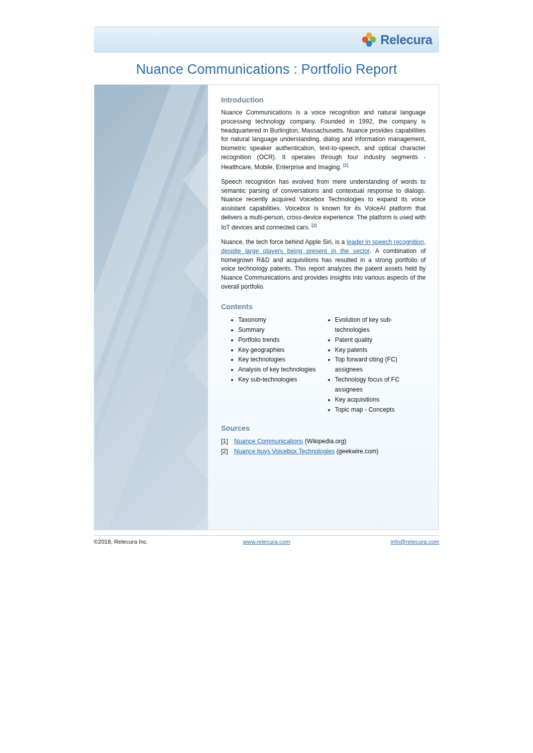Relecura
Nuance Communications : Portfolio Report
Introduction
Nuance Communications is a voice recognition and natural language processing technology company. Founded in 1992, the company is headquartered in Burlington, Massachusetts. Nuance provides capabilities for natural language understanding, dialog and information management, biometric speaker authentication, text-to-speech, and optical character recognition (OCR). It operates through four industry segments - Healthcare, Mobile, Enterprise and Imaging. [1]
Speech recognition has evolved from mere understanding of words to semantic parsing of conversations and contextual response to dialogs. Nuance recently acquired Voicebox Technologies to expand its voice assistant capabilities. Voicebox is known for its VoiceAI platform that delivers a multi-person, cross-device experience. The platform is used with IoT devices and connected cars. [2]
Nuance, the tech force behind Apple Siri, is a leader in speech recognition, despite large players being present in the sector. A combination of homegrown R&D and acquisitions has resulted in a strong portfolio of voice technology patents. This report analyzes the patent assets held by Nuance Communications and provides insights into various aspects of the overall portfolio.
Contents
Taxonomy
Summary
Portfolio trends
Key geographies
Key technologies
Analysis of key technologies
Key sub-technologies
Evolution of key sub-technologies
Patent quality
Key patents
Top forward citing (FC) assignees
Technology focus of FC assignees
Key acquisitions
Topic map - Concepts
Sources
Nuance Communications (Wikipedia.org)
Nuance buys Voicebox Technologies (geekwire.com)
©2018, Relecura Inc.
www.relecura.com
info@relecura.com